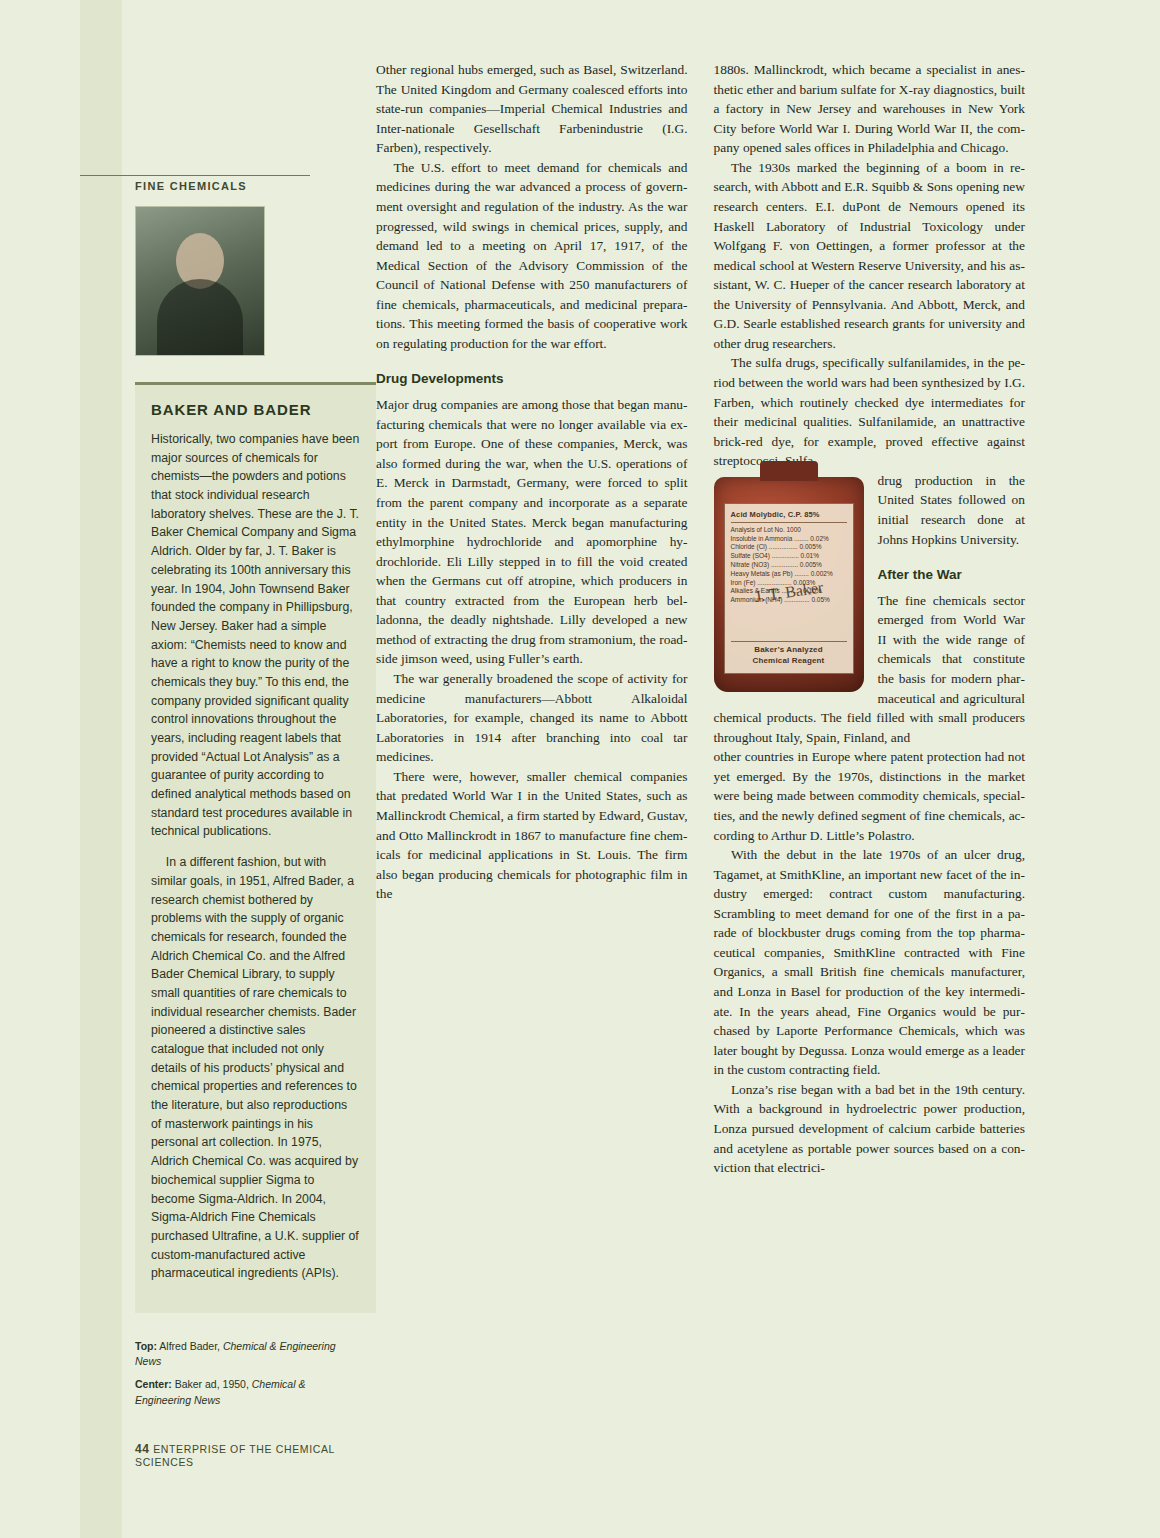FINE CHEMICALS
BAKER AND BADER
Historically, two companies have been major sources of chemicals for chemists—the powders and potions that stock individual research laboratory shelves. These are the J. T. Baker Chemical Company and Sigma Aldrich. Older by far, J. T. Baker is celebrating its 100th anniversary this year. In 1904, John Townsend Baker founded the company in Phillipsburg, New Jersey. Baker had a simple axiom: “Chemists need to know and have a right to know the purity of the chemicals they buy.” To this end, the company provided significant quality control innovations throughout the years, including reagent labels that provided “Actual Lot Analysis” as a guarantee of purity according to defined analytical methods based on standard test procedures available in technical publications.
In a different fashion, but with similar goals, in 1951, Alfred Bader, a research chemist bothered by problems with the supply of organic chemicals for research, founded the Aldrich Chemical Co. and the Alfred Bader Chemical Library, to supply small quantities of rare chemicals to individual researcher chemists. Bader pioneered a distinctive sales catalogue that included not only details of his products’ physical and chemical properties and references to the literature, but also reproductions of masterwork paintings in his personal art collection. In 1975, Aldrich Chemical Co. was acquired by biochemical supplier Sigma to become Sigma-Aldrich. In 2004, Sigma-Aldrich Fine Chemicals purchased Ultrafine, a U.K. supplier of custom-manufactured active pharmaceutical ingredients (APIs).
Top: Alfred Bader, Chemical & Engineering News
Center: Baker ad, 1950, Chemical & Engineering News
44 ENTERPRISE OF THE CHEMICAL SCIENCES
Other regional hubs emerged, such as Basel, Switzerland. The United Kingdom and Germany coalesced efforts into state-run companies—Imperial Chemical Industries and Inter-nationale Gesellschaft Farbenindustrie (I.G. Farben), respectively.
The U.S. effort to meet demand for chemicals and medicines during the war advanced a process of government oversight and regulation of the industry. As the war progressed, wild swings in chemical prices, supply, and demand led to a meeting on April 17, 1917, of the Medical Section of the Advisory Commission of the Council of National Defense with 250 manufacturers of fine chemicals, pharmaceuticals, and medicinal preparations. This meeting formed the basis of cooperative work on regulating production for the war effort.
Drug Developments
Major drug companies are among those that began manufacturing chemicals that were no longer available via export from Europe. One of these companies, Merck, was also formed during the war, when the U.S. operations of E. Merck in Darmstadt, Germany, were forced to split from the parent company and incorporate as a separate entity in the United States. Merck began manufacturing ethylmorphine hydrochloride and apomorphine hydrochloride. Eli Lilly stepped in to fill the void created when the Germans cut off atropine, which producers in that country extracted from the European herb belladonna, the deadly nightshade. Lilly developed a new method of extracting the drug from stramonium, the roadside jimson weed, using Fuller’s earth.
The war generally broadened the scope of activity for medicine manufacturers—Abbott Alkaloidal Laboratories, for example, changed its name to Abbott Laboratories in 1914 after branching into coal tar medicines.
There were, however, smaller chemical companies that predated World War I in the United States, such as Mallinckrodt Chemical, a firm started by Edward, Gustav, and Otto Mallinckrodt in 1867 to manufacture fine chemicals for medicinal applications in St. Louis. The firm also began producing chemicals for photographic film in the
1880s. Mallinckrodt, which became a specialist in anesthetic ether and barium sulfate for X-ray diagnostics, built a factory in New Jersey and warehouses in New York City before World War I. During World War II, the company opened sales offices in Philadelphia and Chicago.
The 1930s marked the beginning of a boom in research, with Abbott and E.R. Squibb & Sons opening new research centers. E.I. duPont de Nemours opened its Haskell Laboratory of Industrial Toxicology under Wolfgang F. von Oettingen, a former professor at the medical school at Western Reserve University, and his assistant, W. C. Hueper of the cancer research laboratory at the University of Pennsylvania. And Abbott, Merck, and G.D. Searle established research grants for university and other drug researchers.
The sulfa drugs, specifically sulfanilamides, in the period between the world wars had been synthesized by I.G. Farben, which routinely checked dye intermediates for their medicinal qualities. Sulfanilamide, an unattractive brick-red dye, for example, proved effective against streptococci. Sulfa
Acid Molybdic, C.P. 85%
Analysis of Lot No. 1000 Insoluble in Ammonia ........ 0.02% Chloride (Cl) ................ 0.005% Sulfate (SO4) ............... 0.01% Nitrate (NO3) ............... 0.005% Heavy Metals (as Pb) ........ 0.002% Iron (Fe) ................... 0.003% Alkalies & Earths ........... 0.10% Ammonium (NH4) .............. 0.05%
J. T. Baker
Baker’s Analyzed
Chemical Reagent
drug production in the United States followed on initial research done at Johns Hopkins University.
After the War
The fine chemicals sector emerged from World War II with the wide range of chemicals that constitute the basis for modern pharmaceutical and agricultural chemical products. The field filled with small producers throughout Italy, Spain, Finland, and
other countries in Europe where patent protection had not yet emerged. By the 1970s, distinctions in the market were being made between commodity chemicals, specialties, and the newly defined segment of fine chemicals, according to Arthur D. Little’s Polastro.
With the debut in the late 1970s of an ulcer drug, Tagamet, at SmithKline, an important new facet of the industry emerged: contract custom manufacturing. Scrambling to meet demand for one of the first in a parade of blockbuster drugs coming from the top pharmaceutical companies, SmithKline contracted with Fine Organics, a small British fine chemicals manufacturer, and Lonza in Basel for production of the key intermediate. In the years ahead, Fine Organics would be purchased by Laporte Performance Chemicals, which was later bought by Degussa. Lonza would emerge as a leader in the custom contracting field.
Lonza’s rise began with a bad bet in the 19th century. With a background in hydroelectric power production, Lonza pursued development of calcium carbide batteries and acetylene as portable power sources based on a conviction that electrici-